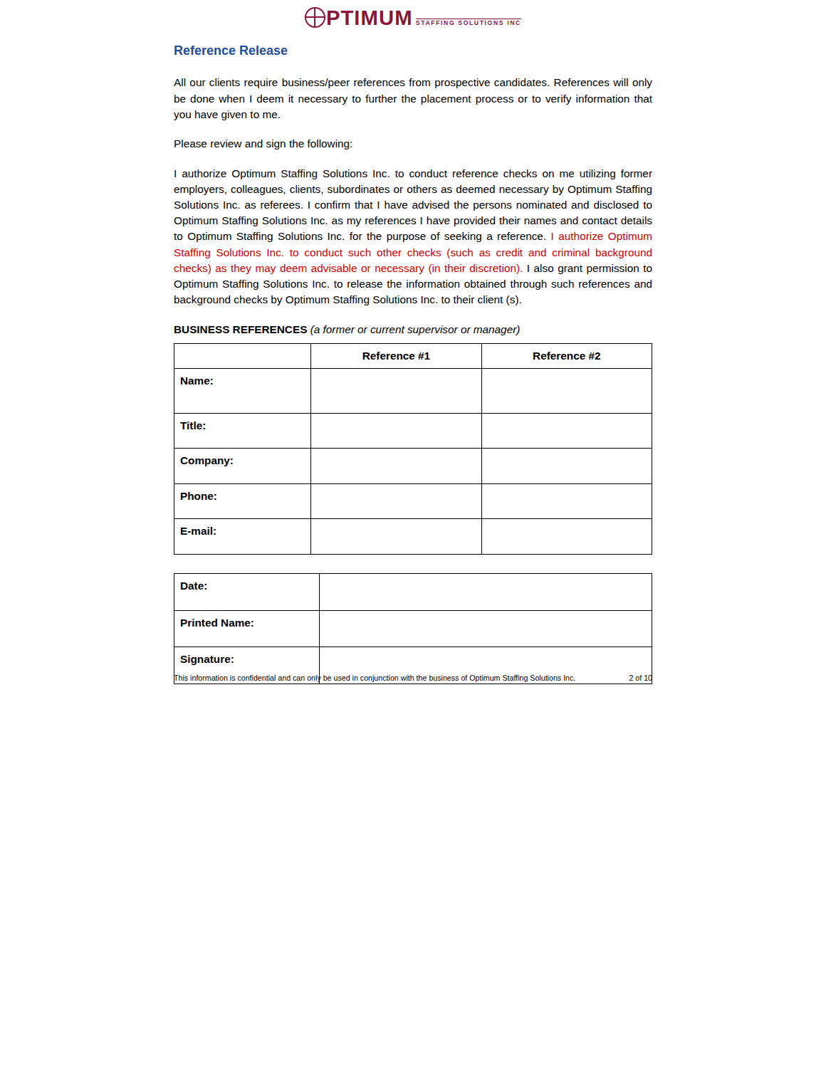PTIMUM
STAFFING SOLUTIONS INC
Reference Release
All our clients require business/peer references from prospective candidates. References will only be done when I deem it necessary to further the placement process or to verify information that you have given to me.
Please review and sign the following:
I authorize Optimum Staffing Solutions Inc. to conduct reference checks on me utilizing former employers, colleagues, clients, subordinates or others as deemed necessary by Optimum Staffing Solutions Inc. as referees. I confirm that I have advised the persons nominated and disclosed to Optimum Staffing Solutions Inc. as my references I have provided their names and contact details to Optimum Staffing Solutions Inc. for the purpose of seeking a reference. I authorize Optimum Staffing Solutions Inc. to conduct such other checks (such as credit and criminal background checks) as they may deem advisable or necessary (in their discretion). I also grant permission to Optimum Staffing Solutions Inc. to release the information obtained through such references and background checks by Optimum Staffing Solutions Inc. to their client (s).
BUSINESS REFERENCES (a former or current supervisor or manager)
| | Reference #1 | Reference #2 |
| Name: | | |
| Title: | | |
| Company: | | |
| Phone: | | |
| E-mail: | | |
| Date: | |
| Printed Name: | |
| Signature: | |
This information is confidential and can only be used in conjunction with the business of Optimum Staffing Solutions Inc. 2 of 10